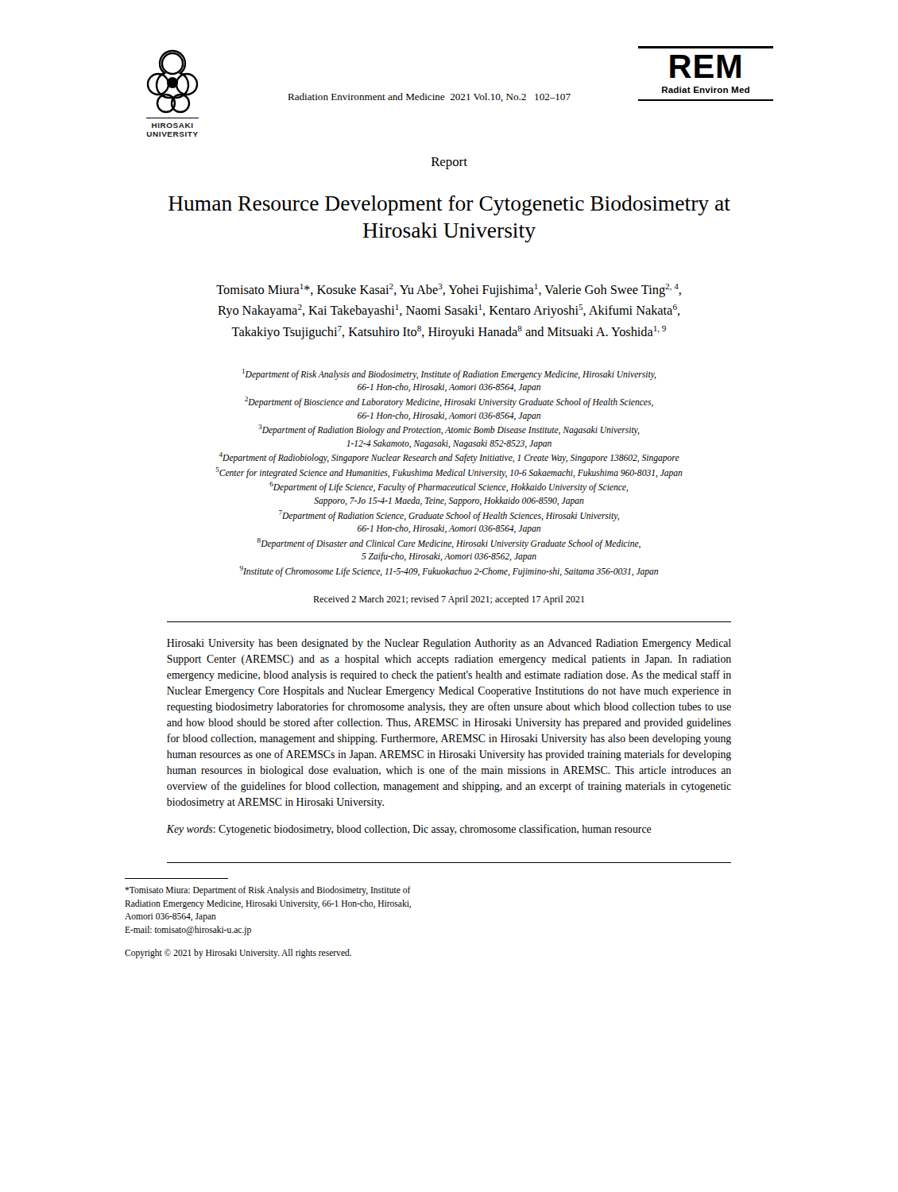HIROSAKI
UNIVERSITY
Radiation Environment and Medicine 2021 Vol.10, No.2 102–107
REM
Radiat Environ Med
Report
Human Resource Development for Cytogenetic Biodosimetry at
Hirosaki University
Tomisato Miura1*, Kosuke Kasai2, Yu Abe3, Yohei Fujishima1, Valerie Goh Swee Ting2, 4,
Ryo Nakayama2, Kai Takebayashi1, Naomi Sasaki1, Kentaro Ariyoshi5, Akifumi Nakata6,
Takakiyo Tsujiguchi7, Katsuhiro Ito8, Hiroyuki Hanada8 and Mitsuaki A. Yoshida1, 9
1Department of Risk Analysis and Biodosimetry, Institute of Radiation Emergency Medicine, Hirosaki University,
66-1 Hon-cho, Hirosaki, Aomori 036-8564, Japan
2Department of Bioscience and Laboratory Medicine, Hirosaki University Graduate School of Health Sciences,
66-1 Hon-cho, Hirosaki, Aomori 036-8564, Japan
3Department of Radiation Biology and Protection, Atomic Bomb Disease Institute, Nagasaki University,
1-12-4 Sakamoto, Nagasaki, Nagasaki 852-8523, Japan
4Department of Radiobiology, Singapore Nuclear Research and Safety Initiative, 1 Create Way, Singapore 138602, Singapore
5Center for integrated Science and Humanities, Fukushima Medical University, 10-6 Sakaemachi, Fukushima 960-8031, Japan
6Department of Life Science, Faculty of Pharmaceutical Science, Hokkaido University of Science,
Sapporo, 7-Jo 15-4-1 Maeda, Teine, Sapporo, Hokkaido 006-8590, Japan
7Department of Radiation Science, Graduate School of Health Sciences, Hirosaki University,
66-1 Hon-cho, Hirosaki, Aomori 036-8564, Japan
8Department of Disaster and Clinical Care Medicine, Hirosaki University Graduate School of Medicine,
5 Zaifu-cho, Hirosaki, Aomori 036-8562, Japan
9Institute of Chromosome Life Science, 11-5-409, Fukuokachuo 2-Chome, Fujimino-shi, Saitama 356-0031, Japan
Received 2 March 2021; revised 7 April 2021; accepted 17 April 2021
Hirosaki University has been designated by the Nuclear Regulation Authority as an Advanced Radiation Emergency Medical Support Center (AREMSC) and as a hospital which accepts radiation emergency medical patients in Japan. In radiation emergency medicine, blood analysis is required to check the patient's health and estimate radiation dose. As the medical staff in Nuclear Emergency Core Hospitals and Nuclear Emergency Medical Cooperative Institutions do not have much experience in requesting biodosimetry laboratories for chromosome analysis, they are often unsure about which blood collection tubes to use and how blood should be stored after collection. Thus, AREMSC in Hirosaki University has prepared and provided guidelines for blood collection, management and shipping. Furthermore, AREMSC in Hirosaki University has also been developing young human resources as one of AREMSCs in Japan. AREMSC in Hirosaki University has provided training materials for developing human resources in biological dose evaluation, which is one of the main missions in AREMSC. This article introduces an overview of the guidelines for blood collection, management and shipping, and an excerpt of training materials in cytogenetic biodosimetry at AREMSC in Hirosaki University.
Key words: Cytogenetic biodosimetry, blood collection, Dic assay, chromosome classification, human resource
*Tomisato Miura: Department of Risk Analysis and Biodosimetry, Institute of
Radiation Emergency Medicine, Hirosaki University, 66-1 Hon-cho, Hirosaki,
Aomori 036-8564, Japan
E-mail: tomisato@hirosaki-u.ac.jp
Copyright © 2021 by Hirosaki University. All rights reserved.